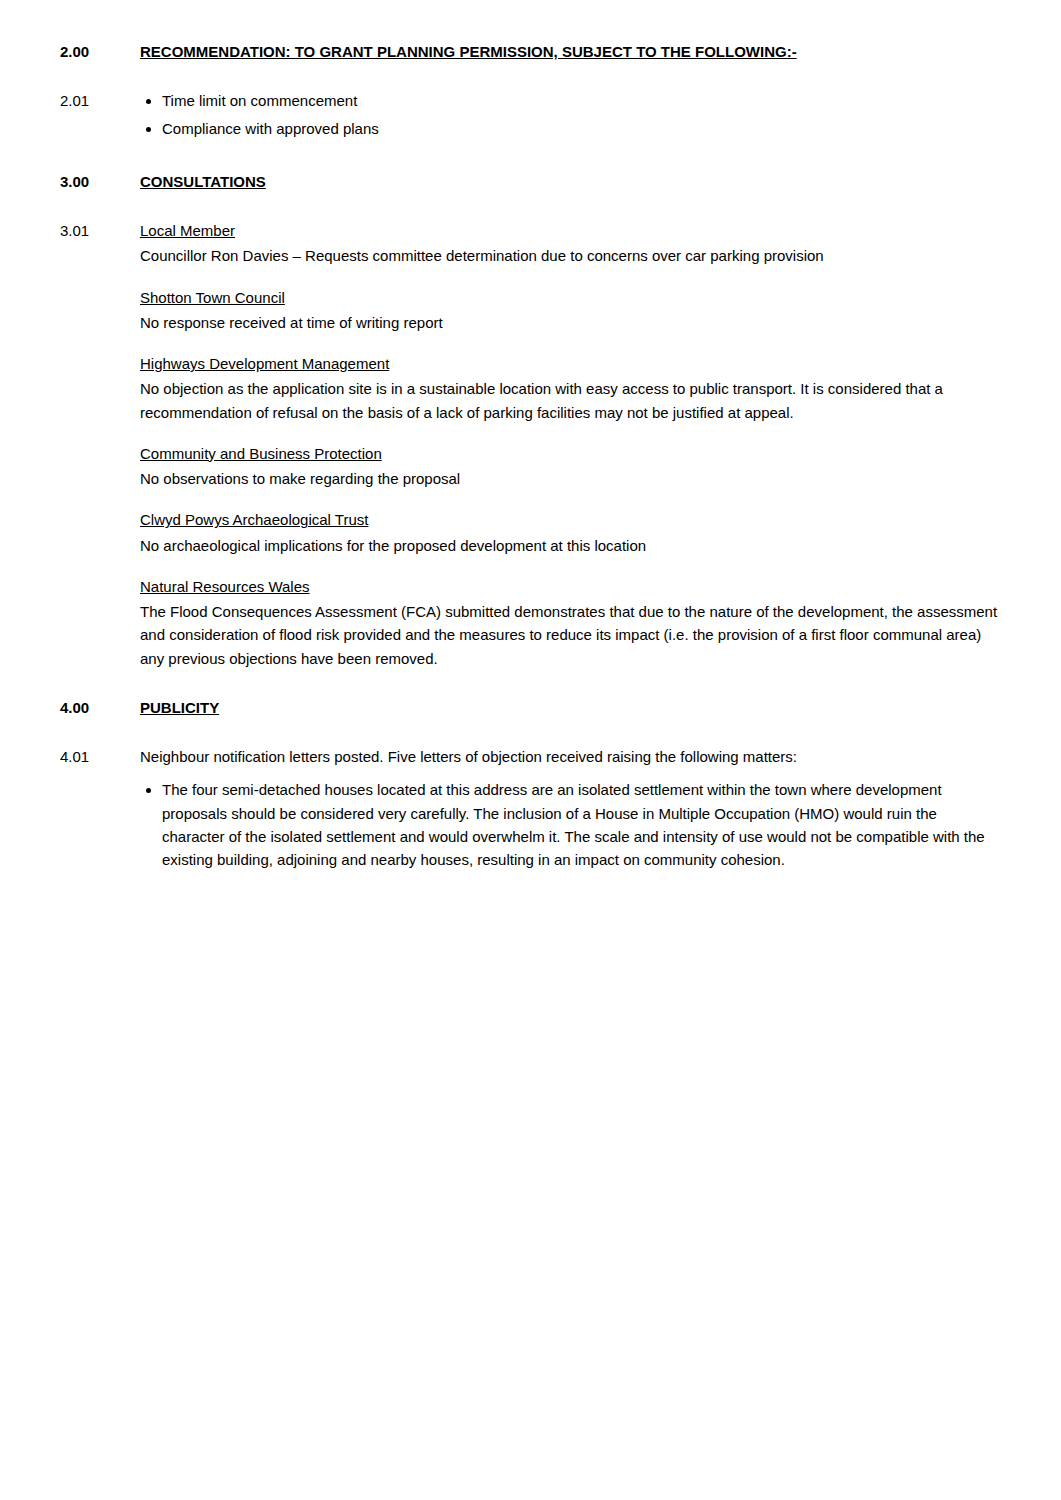2.00
Recommendation: To grant planning permission, subject to the following:-
2.01
Time limit on commencement
Compliance with approved plans
3.00
Consultations
3.01
Local Member
Councillor Ron Davies – Requests committee determination due to concerns over car parking provision
Shotton Town Council
No response received at time of writing report
Highways Development Management
No objection as the application site is in a sustainable location with easy access to public transport. It is considered that a recommendation of refusal on the basis of a lack of parking facilities may not be justified at appeal.
Community and Business Protection
No observations to make regarding the proposal
Clwyd Powys Archaeological Trust
No archaeological implications for the proposed development at this location
Natural Resources Wales
The Flood Consequences Assessment (FCA) submitted demonstrates that due to the nature of the development, the assessment and consideration of flood risk provided and the measures to reduce its impact (i.e. the provision of a first floor communal area) any previous objections have been removed.
4.00
Publicity
4.01
Neighbour notification letters posted. Five letters of objection received raising the following matters:
The four semi-detached houses located at this address are an isolated settlement within the town where development proposals should be considered very carefully. The inclusion of a House in Multiple Occupation (HMO) would ruin the character of the isolated settlement and would overwhelm it. The scale and intensity of use would not be compatible with the existing building, adjoining and nearby houses, resulting in an impact on community cohesion.